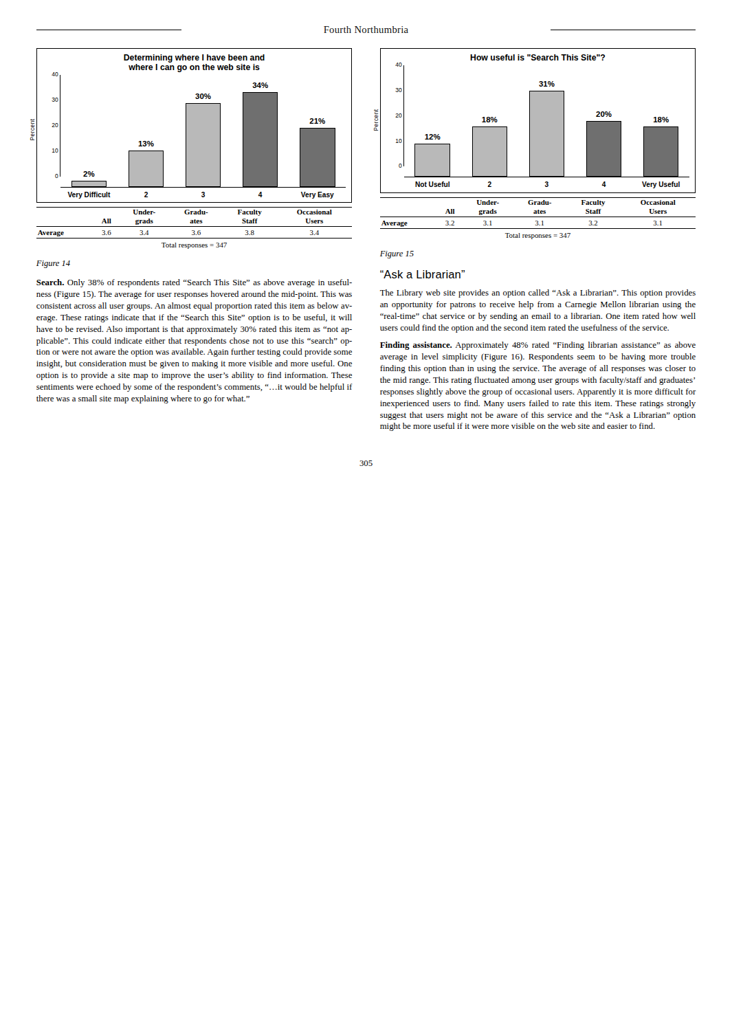Fourth Northumbria
Determining where I have been and
where I can go on the web site is
40
30
20
10
0
Percent
2%
13%
30%
34%
21%
Very Difficult 234 Very Easy
| | | Under- | Gradu- | Faculty | Occasional |
| --- | --- | --- | --- | --- | --- |
| | All | grads | ates | Staff | Users |
| Average | 3.6 | 3.4 | 3.6 | 3.8 | 3.4 |
Total responses = 347
Figure 14
Search. Only 38% of respondents rated “Search This Site” as above average in usefulness (Figure 15). The average for user responses hovered around the mid-point. This was consistent across all user groups. An almost equal proportion rated this item as below average. These ratings indicate that if the “Search this Site” option is to be useful, it will have to be revised. Also important is that approximately 30% rated this item as “not applicable”. This could indicate either that respondents chose not to use this “search” option or were not aware the option was available. Again further testing could provide some insight, but consideration must be given to making it more visible and more useful. One option is to provide a site map to improve the user’s ability to find information. These sentiments were echoed by some of the respondent’s comments, “…it would be helpful if there was a small site map explaining where to go for what.”
How useful is "Search This Site"?
40
30
20
10
0
Percent
12%
18%
31%
20%
18%
Not Useful 234 Very Useful
| | | Under- | Gradu- | Faculty | Occasional |
| --- | --- | --- | --- | --- | --- |
| | All | grads | ates | Staff | Users |
| Average | 3.2 | 3.1 | 3.1 | 3.2 | 3.1 |
Total responses = 347
Figure 15
“Ask a Librarian”
The Library web site provides an option called “Ask a Librarian”. This option provides an opportunity for patrons to receive help from a Carnegie Mellon librarian using the “real-time” chat service or by sending an email to a librarian. One item rated how well users could find the option and the second item rated the usefulness of the service.
Finding assistance. Approximately 48% rated “Finding librarian assistance” as above average in level simplicity (Figure 16). Respondents seem to be having more trouble finding this option than in using the service. The average of all responses was closer to the mid range. This rating fluctuated among user groups with faculty/staff and graduates’ responses slightly above the group of occasional users. Apparently it is more difficult for inexperienced users to find. Many users failed to rate this item. These ratings strongly suggest that users might not be aware of this service and the “Ask a Librarian” option might be more useful if it were more visible on the web site and easier to find.
305